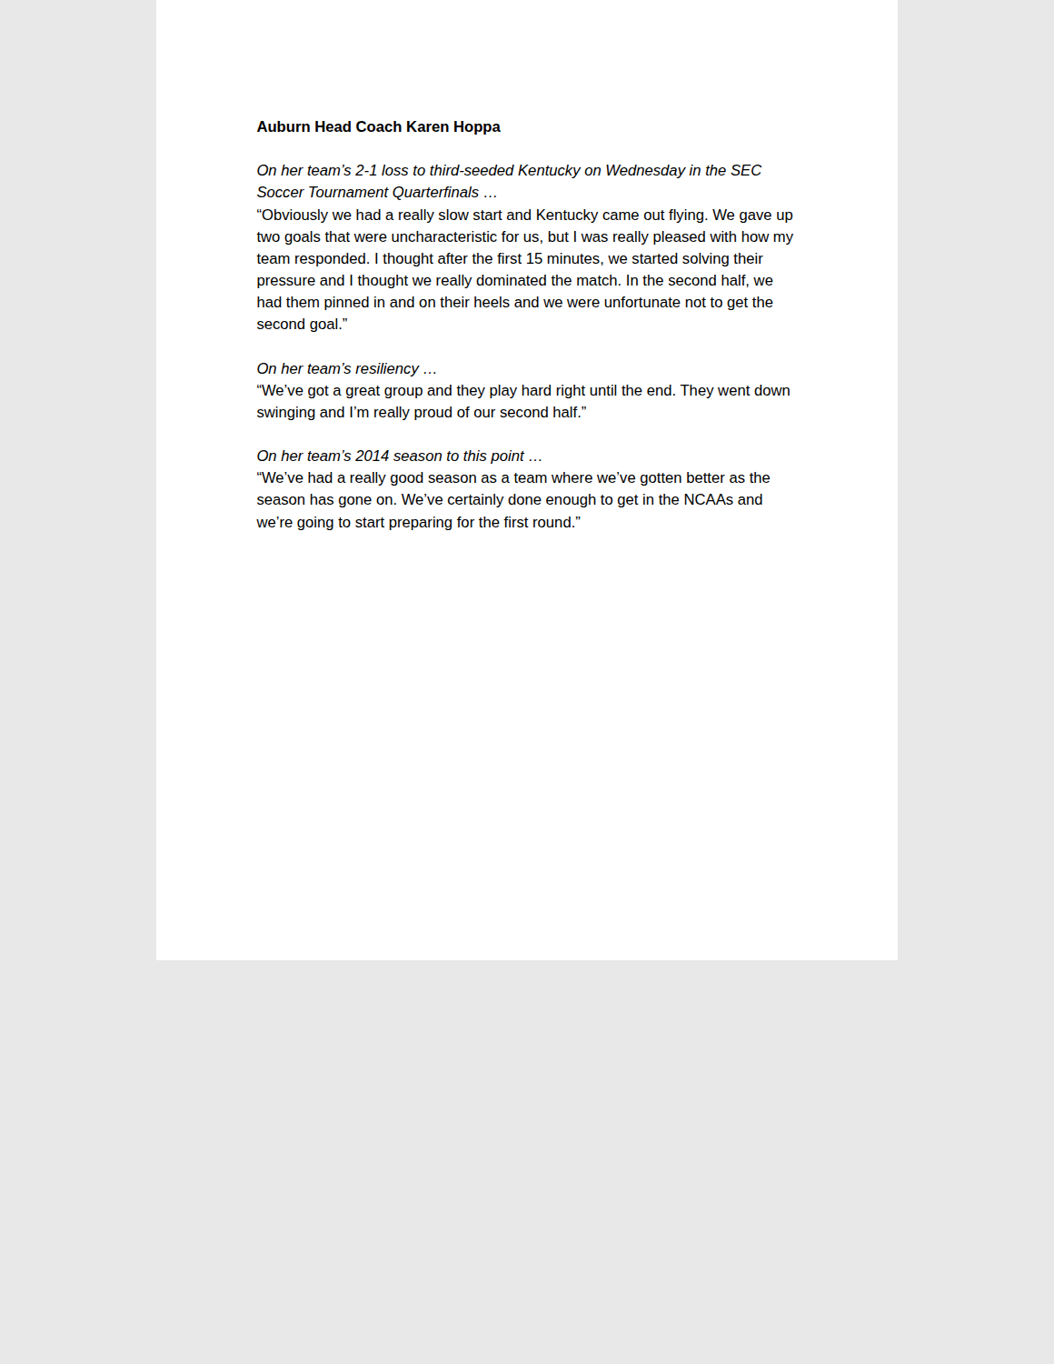Auburn Head Coach Karen Hoppa
On her team’s 2-1 loss to third-seeded Kentucky on Wednesday in the SEC Soccer Tournament Quarterfinals …
“Obviously we had a really slow start and Kentucky came out flying. We gave up two goals that were uncharacteristic for us, but I was really pleased with how my team responded. I thought after the first 15 minutes, we started solving their pressure and I thought we really dominated the match. In the second half, we had them pinned in and on their heels and we were unfortunate not to get the second goal.”
On her team’s resiliency …
“We’ve got a great group and they play hard right until the end. They went down swinging and I’m really proud of our second half.”
On her team’s 2014 season to this point …
“We’ve had a really good season as a team where we’ve gotten better as the season has gone on. We’ve certainly done enough to get in the NCAAs and we’re going to start preparing for the first round.”